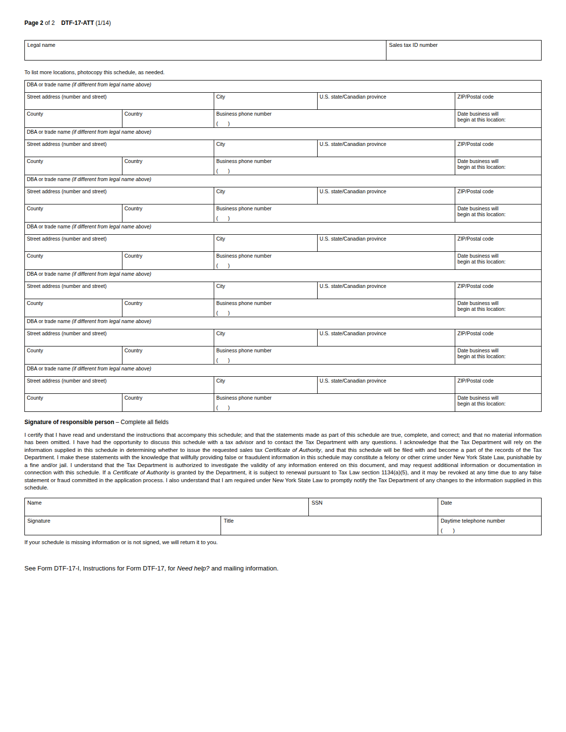Page 2 of 2 DTF-17-ATT (1/14)
| Legal name | Sales tax ID number |
To list more locations, photocopy this schedule, as needed.
| DBA or trade name (if different from legal name above) |
| Street address (number and street) | City | U.S. state/Canadian province | ZIP/Postal code |
| County | Country | Business phone number ( ) | Date business will begin at this location: |
| DBA or trade name (if different from legal name above) |
| Street address (number and street) | City | U.S. state/Canadian province | ZIP/Postal code |
| County | Country | Business phone number ( ) | Date business will begin at this location: |
| DBA or trade name (if different from legal name above) |
| Street address (number and street) | City | U.S. state/Canadian province | ZIP/Postal code |
| County | Country | Business phone number ( ) | Date business will begin at this location: |
| DBA or trade name (if different from legal name above) |
| Street address (number and street) | City | U.S. state/Canadian province | ZIP/Postal code |
| County | Country | Business phone number ( ) | Date business will begin at this location: |
| DBA or trade name (if different from legal name above) |
| Street address (number and street) | City | U.S. state/Canadian province | ZIP/Postal code |
| County | Country | Business phone number ( ) | Date business will begin at this location: |
| DBA or trade name (if different from legal name above) |
| Street address (number and street) | City | U.S. state/Canadian province | ZIP/Postal code |
| County | Country | Business phone number ( ) | Date business will begin at this location: |
| DBA or trade name (if different from legal name above) |
| Street address (number and street) | City | U.S. state/Canadian province | ZIP/Postal code |
| County | Country | Business phone number ( ) | Date business will begin at this location: |
Signature of responsible person – Complete all fields
I certify that I have read and understand the instructions that accompany this schedule; and that the statements made as part of this schedule are true, complete, and correct; and that no material information has been omitted. I have had the opportunity to discuss this schedule with a tax advisor and to contact the Tax Department with any questions. I acknowledge that the Tax Department will rely on the information supplied in this schedule in determining whether to issue the requested sales tax Certificate of Authority, and that this schedule will be filed with and become a part of the records of the Tax Department. I make these statements with the knowledge that willfully providing false or fraudulent information in this schedule may constitute a felony or other crime under New York State Law, punishable by a fine and/or jail. I understand that the Tax Department is authorized to investigate the validity of any information entered on this document, and may request additional information or documentation in connection with this schedule. If a Certificate of Authority is granted by the Department, it is subject to renewal pursuant to Tax Law section 1134(a)(5), and it may be revoked at any time due to any false statement or fraud committed in the application process. I also understand that I am required under New York State Law to promptly notify the Tax Department of any changes to the information supplied in this schedule.
| Name | SSN | Date |
| Signature | Title | Daytime telephone number ( ) |
If your schedule is missing information or is not signed, we will return it to you.
See Form DTF-17-I, Instructions for Form DTF-17, for Need help? and mailing information.